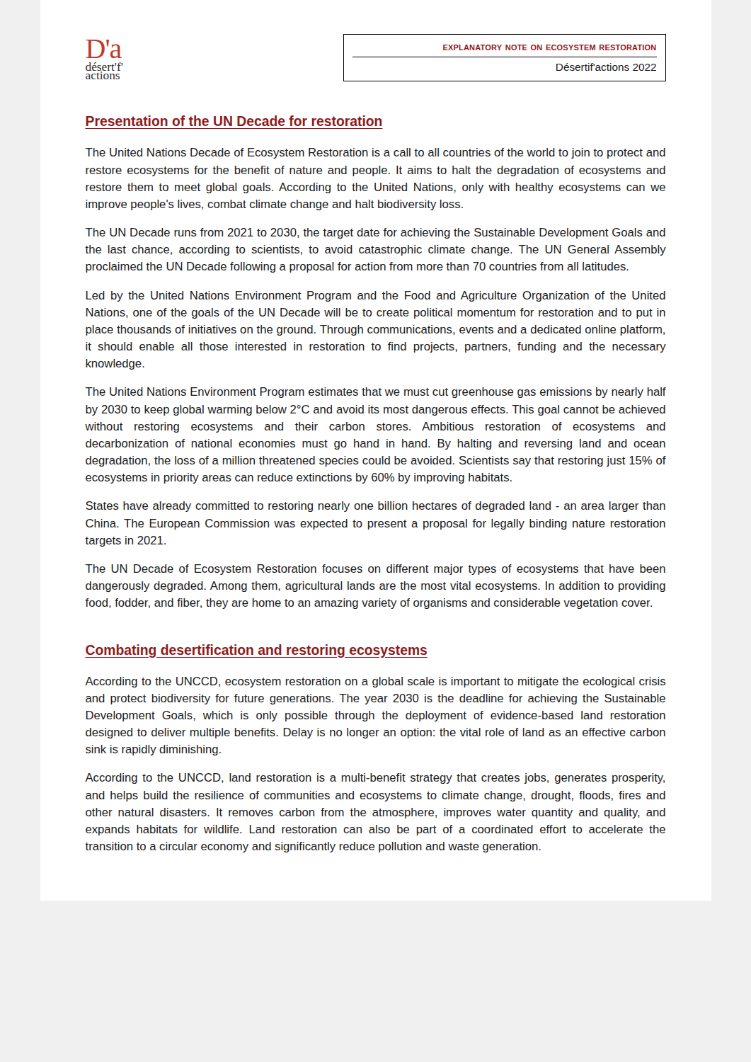D'a désert'f' actions
Explanatory note on Ecosystem Restoration
Désertif'actions 2022
Presentation of the UN Decade for restoration
The United Nations Decade of Ecosystem Restoration is a call to all countries of the world to join to protect and restore ecosystems for the benefit of nature and people. It aims to halt the degradation of ecosystems and restore them to meet global goals. According to the United Nations, only with healthy ecosystems can we improve people's lives, combat climate change and halt biodiversity loss.
The UN Decade runs from 2021 to 2030, the target date for achieving the Sustainable Development Goals and the last chance, according to scientists, to avoid catastrophic climate change. The UN General Assembly proclaimed the UN Decade following a proposal for action from more than 70 countries from all latitudes.
Led by the United Nations Environment Program and the Food and Agriculture Organization of the United Nations, one of the goals of the UN Decade will be to create political momentum for restoration and to put in place thousands of initiatives on the ground. Through communications, events and a dedicated online platform, it should enable all those interested in restoration to find projects, partners, funding and the necessary knowledge.
The United Nations Environment Program estimates that we must cut greenhouse gas emissions by nearly half by 2030 to keep global warming below 2°C and avoid its most dangerous effects. This goal cannot be achieved without restoring ecosystems and their carbon stores. Ambitious restoration of ecosystems and decarbonization of national economies must go hand in hand. By halting and reversing land and ocean degradation, the loss of a million threatened species could be avoided. Scientists say that restoring just 15% of ecosystems in priority areas can reduce extinctions by 60% by improving habitats.
States have already committed to restoring nearly one billion hectares of degraded land - an area larger than China. The European Commission was expected to present a proposal for legally binding nature restoration targets in 2021.
The UN Decade of Ecosystem Restoration focuses on different major types of ecosystems that have been dangerously degraded. Among them, agricultural lands are the most vital ecosystems. In addition to providing food, fodder, and fiber, they are home to an amazing variety of organisms and considerable vegetation cover.
Combating desertification and restoring ecosystems
According to the UNCCD, ecosystem restoration on a global scale is important to mitigate the ecological crisis and protect biodiversity for future generations. The year 2030 is the deadline for achieving the Sustainable Development Goals, which is only possible through the deployment of evidence-based land restoration designed to deliver multiple benefits. Delay is no longer an option: the vital role of land as an effective carbon sink is rapidly diminishing.
According to the UNCCD, land restoration is a multi-benefit strategy that creates jobs, generates prosperity, and helps build the resilience of communities and ecosystems to climate change, drought, floods, fires and other natural disasters. It removes carbon from the atmosphere, improves water quantity and quality, and expands habitats for wildlife. Land restoration can also be part of a coordinated effort to accelerate the transition to a circular economy and significantly reduce pollution and waste generation.